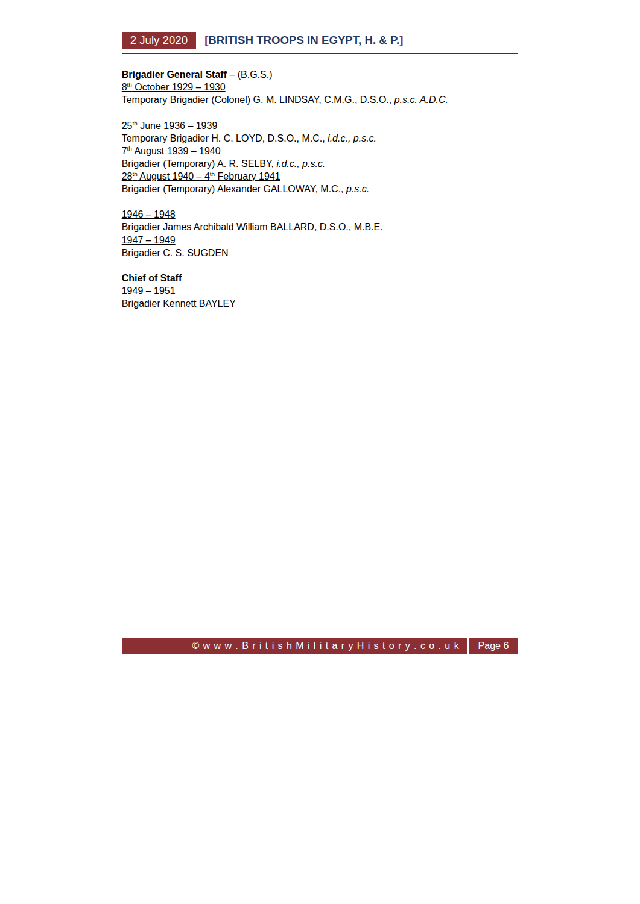2 July 2020
[BRITISH TROOPS IN EGYPT, H. & P.]
Brigadier General Staff – (B.G.S.)
8th October 1929 – 1930
Temporary Brigadier (Colonel) G. M. LINDSAY, C.M.G., D.S.O., p.s.c. A.D.C.
25th June 1936 – 1939
Temporary Brigadier H. C. LOYD, D.S.O., M.C., i.d.c., p.s.c.
7th August 1939 – 1940
Brigadier (Temporary) A. R. SELBY, i.d.c., p.s.c.
28th August 1940 – 4th February 1941
Brigadier (Temporary) Alexander GALLOWAY, M.C., p.s.c.
1946 – 1948
Brigadier James Archibald William BALLARD, D.S.O., M.B.E.
1947 – 1949
Brigadier C. S. SUGDEN
Chief of Staff
1949 – 1951
Brigadier Kennett BAYLEY
© w w w . B r i t i s h M i l i t a r y H i s t o r y . c o . u k
Page 6